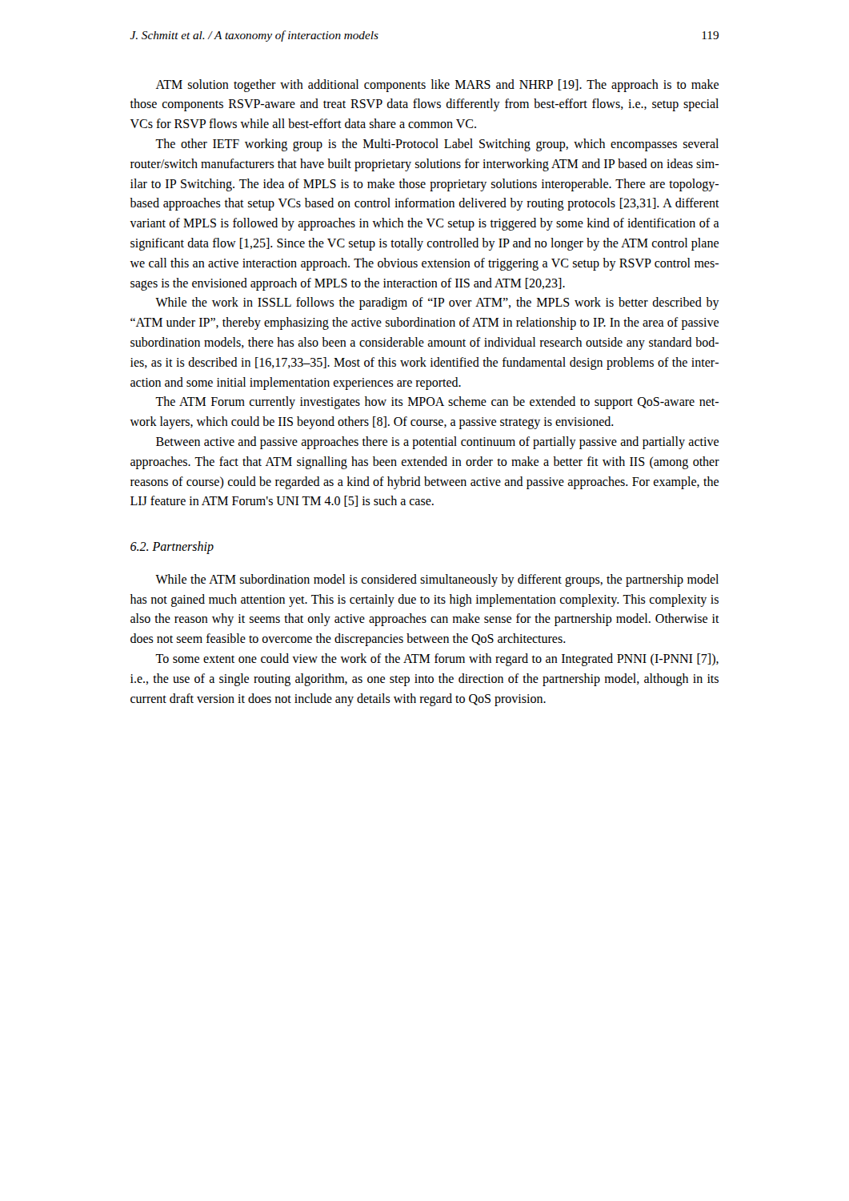J. Schmitt et al. / A taxonomy of interaction models 119
ATM solution together with additional components like MARS and NHRP [19]. The approach is to make those components RSVP-aware and treat RSVP data flows differently from best-effort flows, i.e., setup special VCs for RSVP flows while all best-effort data share a common VC.
The other IETF working group is the Multi-Protocol Label Switching group, which encompasses several router/switch manufacturers that have built proprietary solutions for interworking ATM and IP based on ideas similar to IP Switching. The idea of MPLS is to make those proprietary solutions interoperable. There are topology-based approaches that setup VCs based on control information delivered by routing protocols [23,31]. A different variant of MPLS is followed by approaches in which the VC setup is triggered by some kind of identification of a significant data flow [1,25]. Since the VC setup is totally controlled by IP and no longer by the ATM control plane we call this an active interaction approach. The obvious extension of triggering a VC setup by RSVP control messages is the envisioned approach of MPLS to the interaction of IIS and ATM [20,23].
While the work in ISSLL follows the paradigm of “IP over ATM”, the MPLS work is better described by “ATM under IP”, thereby emphasizing the active subordination of ATM in relationship to IP. In the area of passive subordination models, there has also been a considerable amount of individual research outside any standard bodies, as it is described in [16,17,33–35]. Most of this work identified the fundamental design problems of the interaction and some initial implementation experiences are reported.
The ATM Forum currently investigates how its MPOA scheme can be extended to support QoS-aware network layers, which could be IIS beyond others [8]. Of course, a passive strategy is envisioned.
Between active and passive approaches there is a potential continuum of partially passive and partially active approaches. The fact that ATM signalling has been extended in order to make a better fit with IIS (among other reasons of course) could be regarded as a kind of hybrid between active and passive approaches. For example, the LIJ feature in ATM Forum's UNI TM 4.0 [5] is such a case.
6.2. Partnership
While the ATM subordination model is considered simultaneously by different groups, the partnership model has not gained much attention yet. This is certainly due to its high implementation complexity. This complexity is also the reason why it seems that only active approaches can make sense for the partnership model. Otherwise it does not seem feasible to overcome the discrepancies between the QoS architectures.
To some extent one could view the work of the ATM forum with regard to an Integrated PNNI (I-PNNI [7]), i.e., the use of a single routing algorithm, as one step into the direction of the partnership model, although in its current draft version it does not include any details with regard to QoS provision.